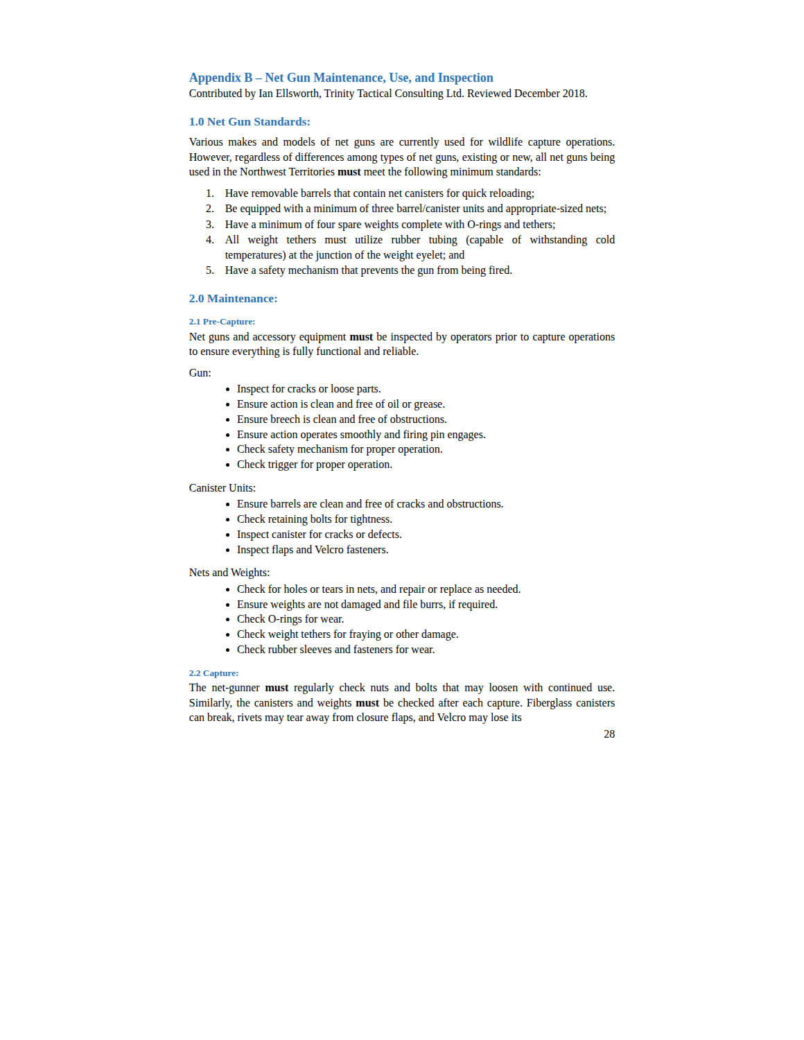Appendix B – Net Gun Maintenance, Use, and Inspection
Contributed by Ian Ellsworth, Trinity Tactical Consulting Ltd. Reviewed December 2018.
1.0 Net Gun Standards:
Various makes and models of net guns are currently used for wildlife capture operations. However, regardless of differences among types of net guns, existing or new, all net guns being used in the Northwest Territories must meet the following minimum standards:
Have removable barrels that contain net canisters for quick reloading;
Be equipped with a minimum of three barrel/canister units and appropriate-sized nets;
Have a minimum of four spare weights complete with O-rings and tethers;
All weight tethers must utilize rubber tubing (capable of withstanding cold temperatures) at the junction of the weight eyelet; and
Have a safety mechanism that prevents the gun from being fired.
2.0 Maintenance:
2.1 Pre-Capture:
Net guns and accessory equipment must be inspected by operators prior to capture operations to ensure everything is fully functional and reliable.
Gun:
Inspect for cracks or loose parts.
Ensure action is clean and free of oil or grease.
Ensure breech is clean and free of obstructions.
Ensure action operates smoothly and firing pin engages.
Check safety mechanism for proper operation.
Check trigger for proper operation.
Canister Units:
Ensure barrels are clean and free of cracks and obstructions.
Check retaining bolts for tightness.
Inspect canister for cracks or defects.
Inspect flaps and Velcro fasteners.
Nets and Weights:
Check for holes or tears in nets, and repair or replace as needed.
Ensure weights are not damaged and file burrs, if required.
Check O-rings for wear.
Check weight tethers for fraying or other damage.
Check rubber sleeves and fasteners for wear.
2.2 Capture:
The net-gunner must regularly check nuts and bolts that may loosen with continued use. Similarly, the canisters and weights must be checked after each capture. Fiberglass canisters can break, rivets may tear away from closure flaps, and Velcro may lose its
28